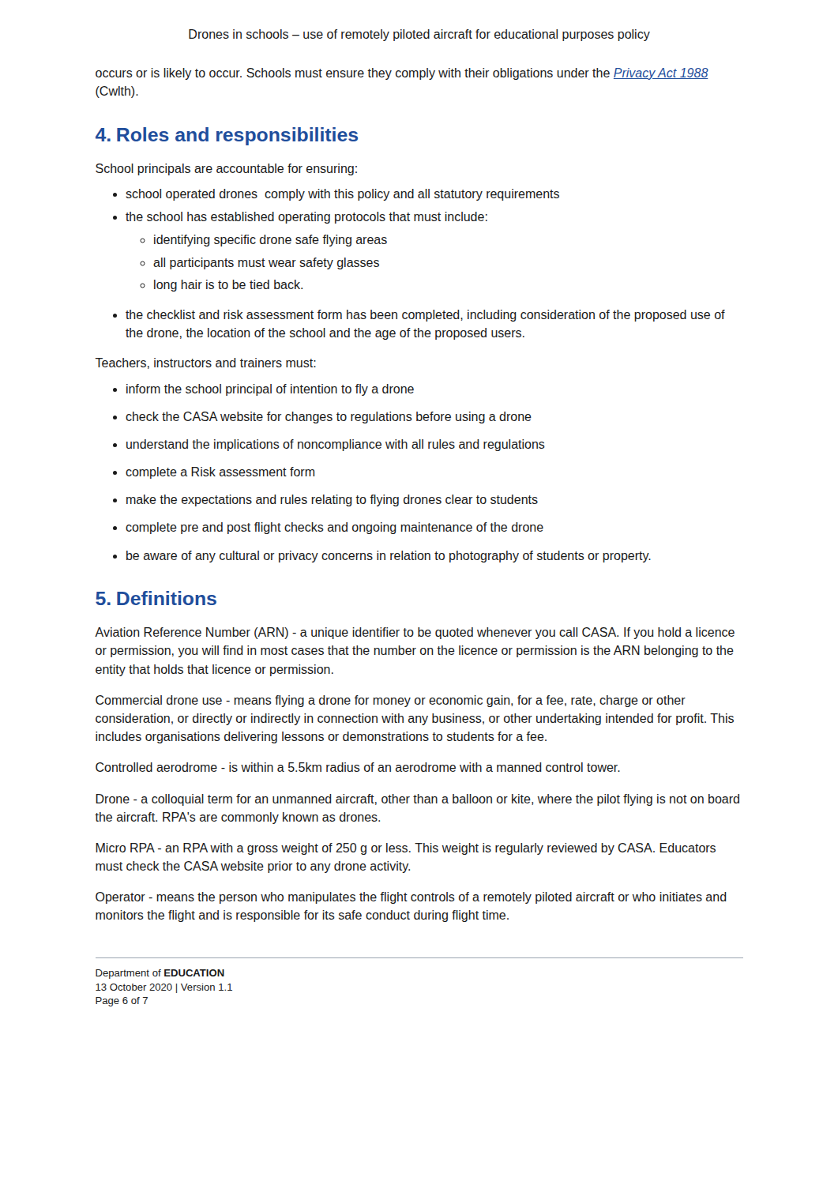Drones in schools – use of remotely piloted aircraft for educational purposes policy
occurs or is likely to occur. Schools must ensure they comply with their obligations under the Privacy Act 1988 (Cwlth).
4. Roles and responsibilities
School principals are accountable for ensuring:
school operated drones comply with this policy and all statutory requirements
the school has established operating protocols that must include:
identifying specific drone safe flying areas
all participants must wear safety glasses
long hair is to be tied back.
the checklist and risk assessment form has been completed, including consideration of the proposed use of the drone, the location of the school and the age of the proposed users.
Teachers, instructors and trainers must:
inform the school principal of intention to fly a drone
check the CASA website for changes to regulations before using a drone
understand the implications of noncompliance with all rules and regulations
complete a Risk assessment form
make the expectations and rules relating to flying drones clear to students
complete pre and post flight checks and ongoing maintenance of the drone
be aware of any cultural or privacy concerns in relation to photography of students or property.
5. Definitions
Aviation Reference Number (ARN) - a unique identifier to be quoted whenever you call CASA. If you hold a licence or permission, you will find in most cases that the number on the licence or permission is the ARN belonging to the entity that holds that licence or permission.
Commercial drone use - means flying a drone for money or economic gain, for a fee, rate, charge or other consideration, or directly or indirectly in connection with any business, or other undertaking intended for profit. This includes organisations delivering lessons or demonstrations to students for a fee.
Controlled aerodrome - is within a 5.5km radius of an aerodrome with a manned control tower.
Drone - a colloquial term for an unmanned aircraft, other than a balloon or kite, where the pilot flying is not on board the aircraft. RPA's are commonly known as drones.
Micro RPA - an RPA with a gross weight of 250 g or less. This weight is regularly reviewed by CASA. Educators must check the CASA website prior to any drone activity.
Operator - means the person who manipulates the flight controls of a remotely piloted aircraft or who initiates and monitors the flight and is responsible for its safe conduct during flight time.
Department of EDUCATION
13 October 2020 | Version 1.1
Page 6 of 7